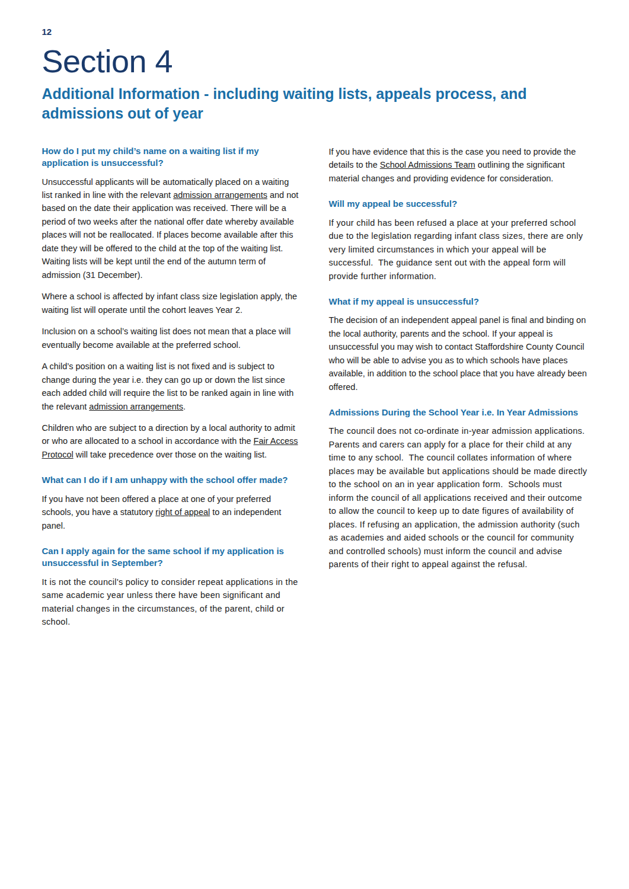12
Section 4
Additional Information - including waiting lists, appeals process, and admissions out of year
How do I put my child’s name on a waiting list if my application is unsuccessful?
Unsuccessful applicants will be automatically placed on a waiting list ranked in line with the relevant admission arrangements and not based on the date their application was received. There will be a period of two weeks after the national offer date whereby available places will not be reallocated. If places become available after this date they will be offered to the child at the top of the waiting list. Waiting lists will be kept until the end of the autumn term of admission (31 December).
Where a school is affected by infant class size legislation apply, the waiting list will operate until the cohort leaves Year 2.
Inclusion on a school’s waiting list does not mean that a place will eventually become available at the preferred school.
A child’s position on a waiting list is not fixed and is subject to change during the year i.e. they can go up or down the list since each added child will require the list to be ranked again in line with the relevant admission arrangements.
Children who are subject to a direction by a local authority to admit or who are allocated to a school in accordance with the Fair Access Protocol will take precedence over those on the waiting list.
What can I do if I am unhappy with the school offer made?
If you have not been offered a place at one of your preferred schools, you have a statutory right of appeal to an independent panel.
Can I apply again for the same school if my application is unsuccessful in September?
It is not the council's policy to consider repeat applications in the same academic year unless there have been significant and material changes in the circumstances, of the parent, child or school.
If you have evidence that this is the case you need to provide the details to the School Admissions Team outlining the significant material changes and providing evidence for consideration.
Will my appeal be successful?
If your child has been refused a place at your preferred school due to the legislation regarding infant class sizes, there are only very limited circumstances in which your appeal will be successful. The guidance sent out with the appeal form will provide further information.
What if my appeal is unsuccessful?
The decision of an independent appeal panel is final and binding on the local authority, parents and the school. If your appeal is unsuccessful you may wish to contact Staffordshire County Council who will be able to advise you as to which schools have places available, in addition to the school place that you have already been offered.
Admissions During the School Year i.e. In Year Admissions
The council does not co-ordinate in-year admission applications. Parents and carers can apply for a place for their child at any time to any school. The council collates information of where places may be available but applications should be made directly to the school on an in year application form. Schools must inform the council of all applications received and their outcome to allow the council to keep up to date figures of availability of places. If refusing an application, the admission authority (such as academies and aided schools or the council for community and controlled schools) must inform the council and advise parents of their right to appeal against the refusal.